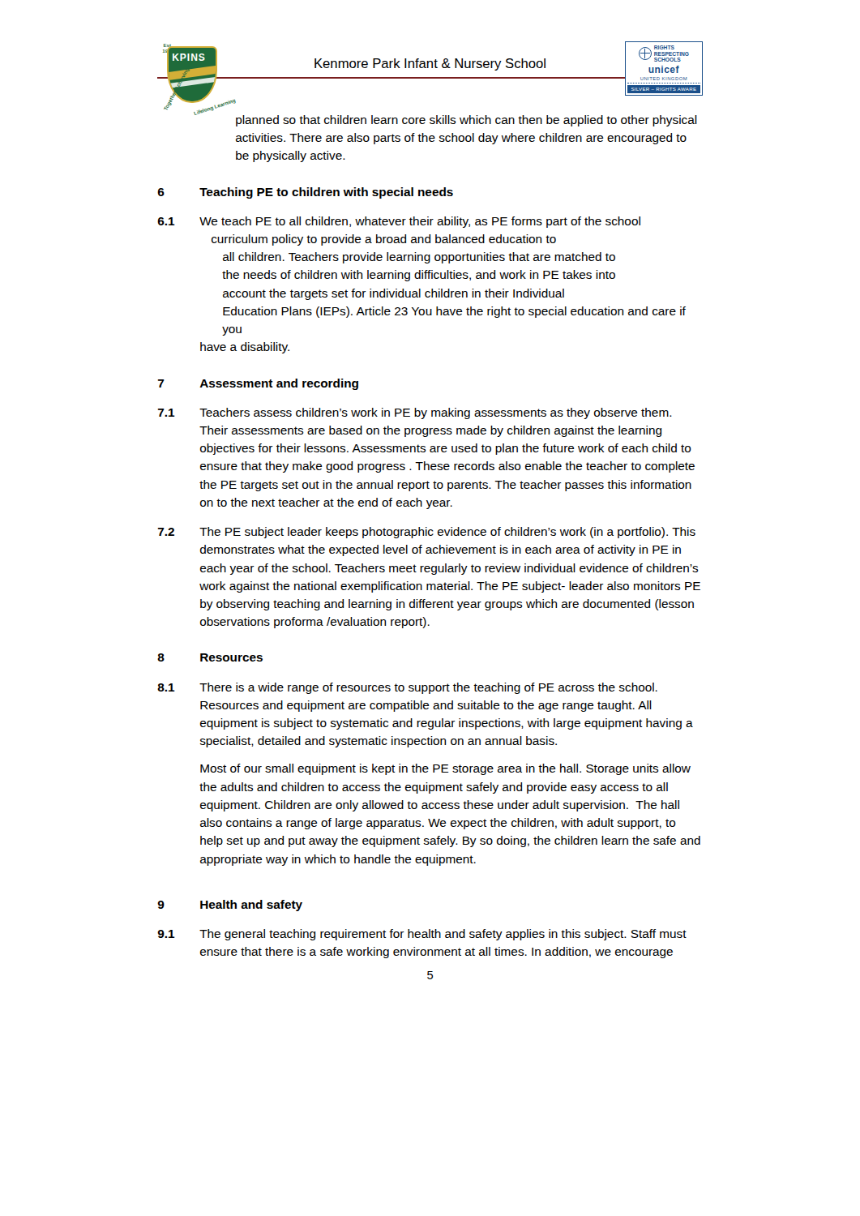Est.
1938
KPINS
Together Achieving
Lifelong Learning
RIGHTS
RESPECTING
SCHOOLS
unicef
UNITED KINGDOM
SILVER – RIGHTS AWARE
Kenmore Park Infant & Nursery School
planned so that children learn core skills which can then be applied to other physical activities. There are also parts of the school day where children are encouraged to be physically active.
6 Teaching PE to children with special needs
6.1
We teach PE to all children, whatever their ability, as PE forms part of the school
curriculum policy to provide a broad and balanced education to
all children. Teachers provide learning opportunities that are matched to
the needs of children with learning difficulties, and work in PE takes into
account the targets set for individual children in their Individual
Education Plans (IEPs). Article 23 You have the right to special education and care if you
have a disability.
7 Assessment and recording
7.1
Teachers assess children’s work in PE by making assessments as they observe them. Their assessments are based on the progress made by children against the learning objectives for their lessons. Assessments are used to plan the future work of each child to ensure that they make good progress . These records also enable the teacher to complete the PE targets set out in the annual report to parents. The teacher passes this information on to the next teacher at the end of each year.
7.2
The PE subject leader keeps photographic evidence of children’s work (in a portfolio). This demonstrates what the expected level of achievement is in each area of activity in PE in each year of the school. Teachers meet regularly to review individual evidence of children’s work against the national exemplification material. The PE subject- leader also monitors PE by observing teaching and learning in different year groups which are documented (lesson observations proforma /evaluation report).
8 Resources
8.1
There is a wide range of resources to support the teaching of PE across the school. Resources and equipment are compatible and suitable to the age range taught. All equipment is subject to systematic and regular inspections, with large equipment having a specialist, detailed and systematic inspection on an annual basis.
Most of our small equipment is kept in the PE storage area in the hall. Storage units allow the adults and children to access the equipment safely and provide easy access to all equipment. Children are only allowed to access these under adult supervision. The hall also contains a range of large apparatus. We expect the children, with adult support, to help set up and put away the equipment safely. By so doing, the children learn the safe and appropriate way in which to handle the equipment.
9 Health and safety
9.1
The general teaching requirement for health and safety applies in this subject. Staff must ensure that there is a safe working environment at all times. In addition, we encourage
5